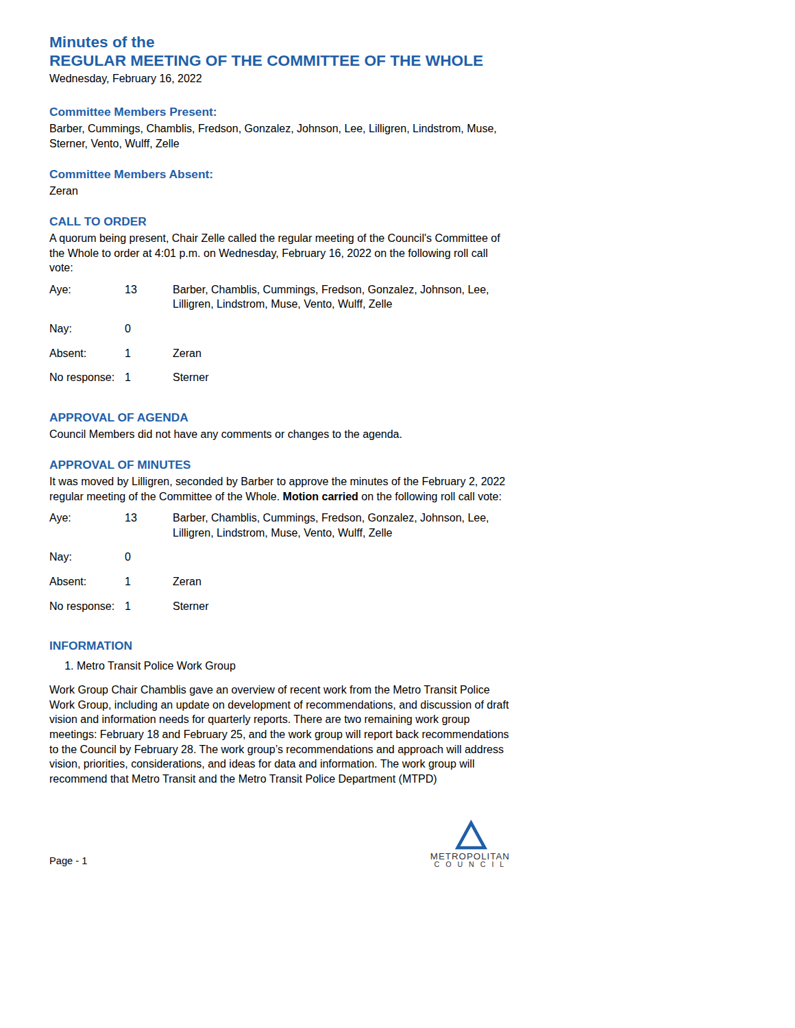Minutes of theRegular Meeting of the Committee of the Whole
Wednesday, February 16, 2022
Committee Members Present:
Barber, Cummings, Chamblis, Fredson, Gonzalez, Johnson, Lee, Lilligren, Lindstrom, Muse, Sterner, Vento, Wulff, Zelle
Committee Members Absent:
Zeran
CALL TO ORDER
A quorum being present, Chair Zelle called the regular meeting of the Council's Committee of the Whole to order at 4:01 p.m. on Wednesday, February 16, 2022 on the following roll call vote:
| Aye: | 13 | Barber, Chamblis, Cummings, Fredson, Gonzalez, Johnson, Lee, Lilligren, Lindstrom, Muse, Vento, Wulff, Zelle |
| Nay: | 0 | |
| Absent: | 1 | Zeran |
| No response: | 1 | Sterner |
APPROVAL OF AGENDA
Council Members did not have any comments or changes to the agenda.
APPROVAL OF MINUTES
It was moved by Lilligren, seconded by Barber to approve the minutes of the February 2, 2022 regular meeting of the Committee of the Whole. Motion carried on the following roll call vote:
| Aye: | 13 | Barber, Chamblis, Cummings, Fredson, Gonzalez, Johnson, Lee, Lilligren, Lindstrom, Muse, Vento, Wulff, Zelle |
| Nay: | 0 | |
| Absent: | 1 | Zeran |
| No response: | 1 | Sterner |
INFORMATION
Metro Transit Police Work Group
Work Group Chair Chamblis gave an overview of recent work from the Metro Transit Police Work Group, including an update on development of recommendations, and discussion of draft vision and information needs for quarterly reports. There are two remaining work group meetings: February 18 and February 25, and the work group will report back recommendations to the Council by February 28. The work group’s recommendations and approach will address vision, priorities, considerations, and ideas for data and information. The work group will recommend that Metro Transit and the Metro Transit Police Department (MTPD)
Page - 1
△ METROPOLITANC O U N C I L